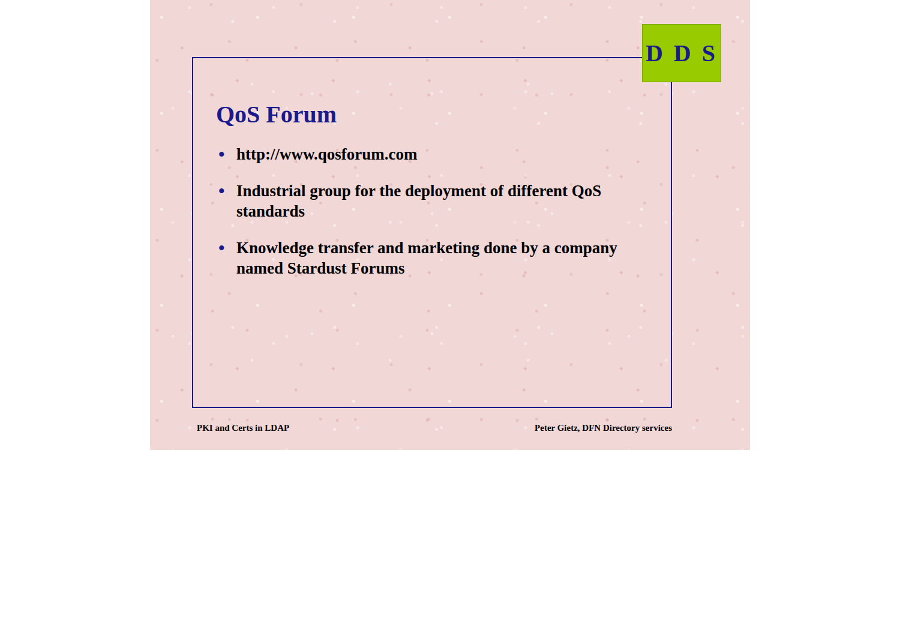D D S
QoS Forum
http://www.qosforum.com
Industrial group for the deployment of different QoS standards
Knowledge transfer and marketing done by a company named Stardust Forums
PKI and Certs in LDAP Peter Gietz, DFN Directory services